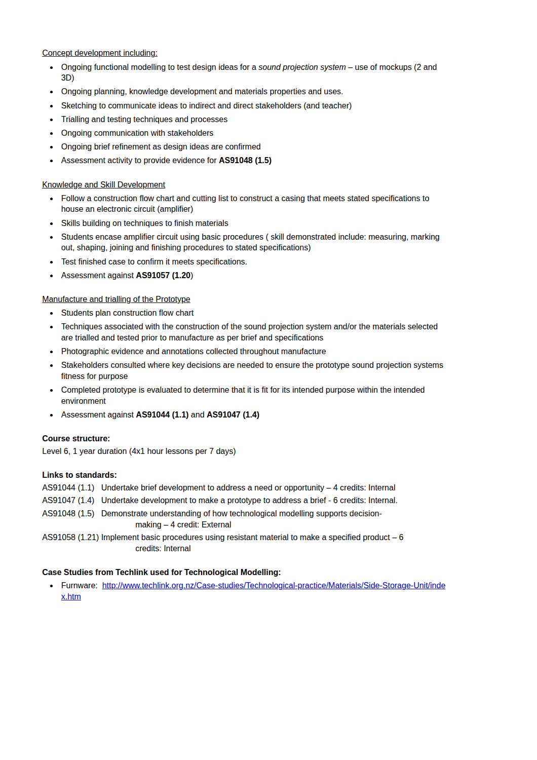Concept development including:
Ongoing functional modelling to test design ideas for a sound projection system – use of mockups (2 and 3D)
Ongoing planning, knowledge development and materials properties and uses.
Sketching to communicate ideas to indirect and direct stakeholders (and teacher)
Trialling and testing techniques and processes
Ongoing communication with stakeholders
Ongoing brief refinement as design ideas are confirmed
Assessment activity to provide evidence for AS91048 (1.5)
Knowledge and Skill Development
Follow a construction flow chart and cutting list to construct a casing that meets stated specifications to house an electronic circuit (amplifier)
Skills building on techniques to finish materials
Students encase amplifier circuit using basic procedures ( skill demonstrated include: measuring, marking out, shaping, joining and finishing procedures to stated specifications)
Test finished case to confirm it meets specifications.
Assessment against AS91057 (1.20)
Manufacture and trialling of the Prototype
Students plan construction flow chart
Techniques associated with the construction of the sound projection system and/or the materials selected are trialled and tested prior to manufacture as per brief and specifications
Photographic evidence and annotations collected throughout manufacture
Stakeholders consulted where key decisions are needed to ensure the prototype sound projection systems fitness for purpose
Completed prototype is evaluated to determine that it is fit for its intended purpose within the intended environment
Assessment against AS91044 (1.1) and AS91047 (1.4)
Course structure:
Level 6, 1 year duration (4x1 hour lessons per 7 days)
Links to standards:
AS91044 (1.1) Undertake brief development to address a need or opportunity – 4 credits: Internal
AS91047 (1.4) Undertake development to make a prototype to address a brief - 6 credits: Internal.
AS91048 (1.5) Demonstrate understanding of how technological modelling supports decision-making – 4 credit: External
AS91058 (1.21) Implement basic procedures using resistant material to make a specified product – 6 credits: Internal
Case Studies from Techlink used for Technological Modelling:
Furnware: http://www.techlink.org.nz/Case-studies/Technological-practice/Materials/Side-Storage-Unit/index.htm